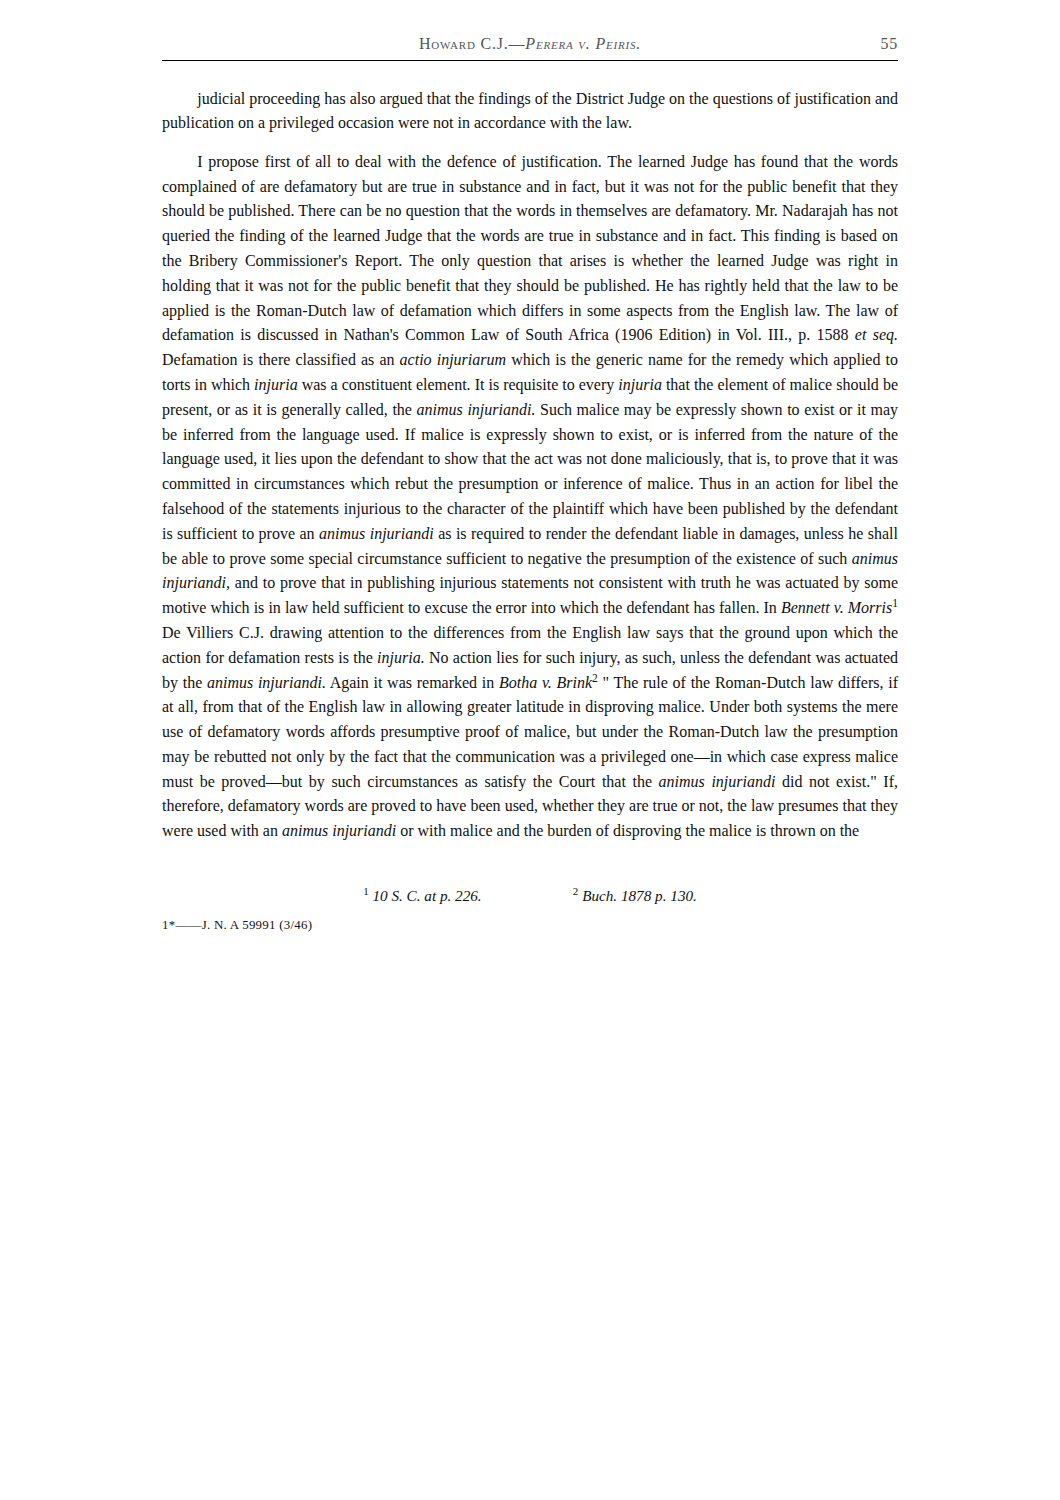Howard C.J.—Perera v. Peiris. 55
judicial proceeding has also argued that the findings of the District Judge on the questions of justification and publication on a privileged occasion were not in accordance with the law.
I propose first of all to deal with the defence of justification. The learned Judge has found that the words complained of are defamatory but are true in substance and in fact, but it was not for the public benefit that they should be published. There can be no question that the words in themselves are defamatory. Mr. Nadarajah has not queried the finding of the learned Judge that the words are true in substance and in fact. This finding is based on the Bribery Commissioner's Report. The only question that arises is whether the learned Judge was right in holding that it was not for the public benefit that they should be published. He has rightly held that the law to be applied is the Roman-Dutch law of defamation which differs in some aspects from the English law. The law of defamation is discussed in Nathan's Common Law of South Africa (1906 Edition) in Vol. III., p. 1588 et seq. Defamation is there classified as an actio injuriarum which is the generic name for the remedy which applied to torts in which injuria was a constituent element. It is requisite to every injuria that the element of malice should be present, or as it is generally called, the animus injuriandi. Such malice may be expressly shown to exist or it may be inferred from the language used. If malice is expressly shown to exist, or is inferred from the nature of the language used, it lies upon the defendant to show that the act was not done maliciously, that is, to prove that it was committed in circumstances which rebut the presumption or inference of malice. Thus in an action for libel the falsehood of the statements injurious to the character of the plaintiff which have been published by the defendant is sufficient to prove an animus injuriandi as is required to render the defendant liable in damages, unless he shall be able to prove some special circumstance sufficient to negative the presumption of the existence of such animus injuriandi, and to prove that in publishing injurious statements not consistent with truth he was actuated by some motive which is in law held sufficient to excuse the error into which the defendant has fallen. In Bennett v. Morris1 De Villiers C.J. drawing attention to the differences from the English law says that the ground upon which the action for defamation rests is the injuria. No action lies for such injury, as such, unless the defendant was actuated by the animus injuriandi. Again it was remarked in Botha v. Brink2 " The rule of the Roman-Dutch law differs, if at all, from that of the English law in allowing greater latitude in disproving malice. Under both systems the mere use of defamatory words affords presumptive proof of malice, but under the Roman-Dutch law the presumption may be rebutted not only by the fact that the communication was a privileged one—in which case express malice must be proved—but by such circumstances as satisfy the Court that the animus injuriandi did not exist." If, therefore, defamatory words are proved to have been used, whether they are true or not, the law presumes that they were used with an animus injuriandi or with malice and the burden of disproving the malice is thrown on the
1 10 S. C. at p. 226. 2 Buch. 1878 p. 130.
1*——J. N. A 59991 (3/46)